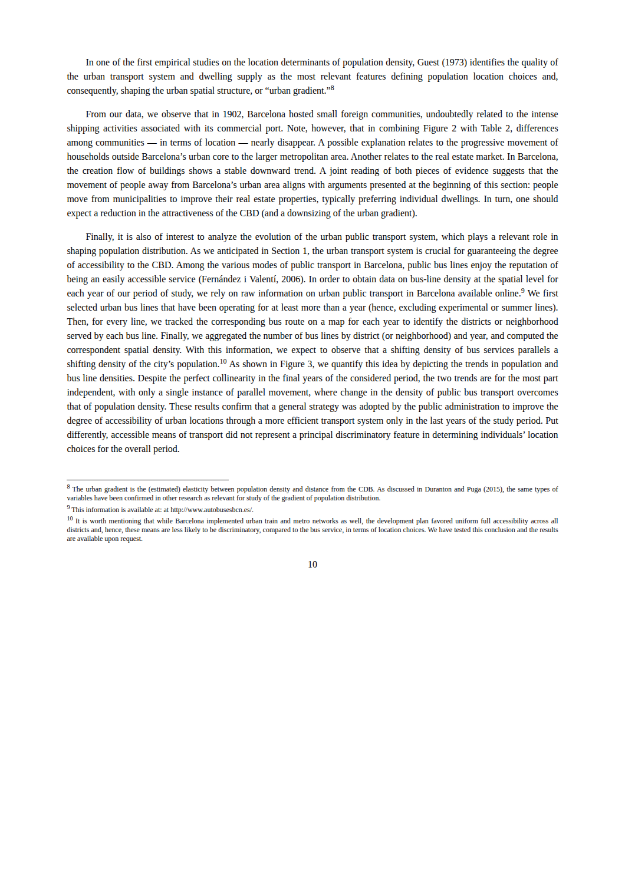In one of the first empirical studies on the location determinants of population density, Guest (1973) identifies the quality of the urban transport system and dwelling supply as the most relevant features defining population location choices and, consequently, shaping the urban spatial structure, or “urban gradient.”8
From our data, we observe that in 1902, Barcelona hosted small foreign communities, undoubtedly related to the intense shipping activities associated with its commercial port. Note, however, that in combining Figure 2 with Table 2, differences among communities — in terms of location — nearly disappear. A possible explanation relates to the progressive movement of households outside Barcelona’s urban core to the larger metropolitan area. Another relates to the real estate market. In Barcelona, the creation flow of buildings shows a stable downward trend. A joint reading of both pieces of evidence suggests that the movement of people away from Barcelona’s urban area aligns with arguments presented at the beginning of this section: people move from municipalities to improve their real estate properties, typically preferring individual dwellings. In turn, one should expect a reduction in the attractiveness of the CBD (and a downsizing of the urban gradient).
Finally, it is also of interest to analyze the evolution of the urban public transport system, which plays a relevant role in shaping population distribution. As we anticipated in Section 1, the urban transport system is crucial for guaranteeing the degree of accessibility to the CBD. Among the various modes of public transport in Barcelona, public bus lines enjoy the reputation of being an easily accessible service (Fernández i Valentí, 2006). In order to obtain data on bus-line density at the spatial level for each year of our period of study, we rely on raw information on urban public transport in Barcelona available online.9 We first selected urban bus lines that have been operating for at least more than a year (hence, excluding experimental or summer lines). Then, for every line, we tracked the corresponding bus route on a map for each year to identify the districts or neighborhood served by each bus line. Finally, we aggregated the number of bus lines by district (or neighborhood) and year, and computed the correspondent spatial density. With this information, we expect to observe that a shifting density of bus services parallels a shifting density of the city’s population.10 As shown in Figure 3, we quantify this idea by depicting the trends in population and bus line densities. Despite the perfect collinearity in the final years of the considered period, the two trends are for the most part independent, with only a single instance of parallel movement, where change in the density of public bus transport overcomes that of population density. These results confirm that a general strategy was adopted by the public administration to improve the degree of accessibility of urban locations through a more efficient transport system only in the last years of the study period. Put differently, accessible means of transport did not represent a principal discriminatory feature in determining individuals’ location choices for the overall period.
8 The urban gradient is the (estimated) elasticity between population density and distance from the CDB. As discussed in Duranton and Puga (2015), the same types of variables have been confirmed in other research as relevant for study of the gradient of population distribution.
9 This information is available at: at http://www.autobusesbcn.es/.
10 It is worth mentioning that while Barcelona implemented urban train and metro networks as well, the development plan favored uniform full accessibility across all districts and, hence, these means are less likely to be discriminatory, compared to the bus service, in terms of location choices. We have tested this conclusion and the results are available upon request.
10